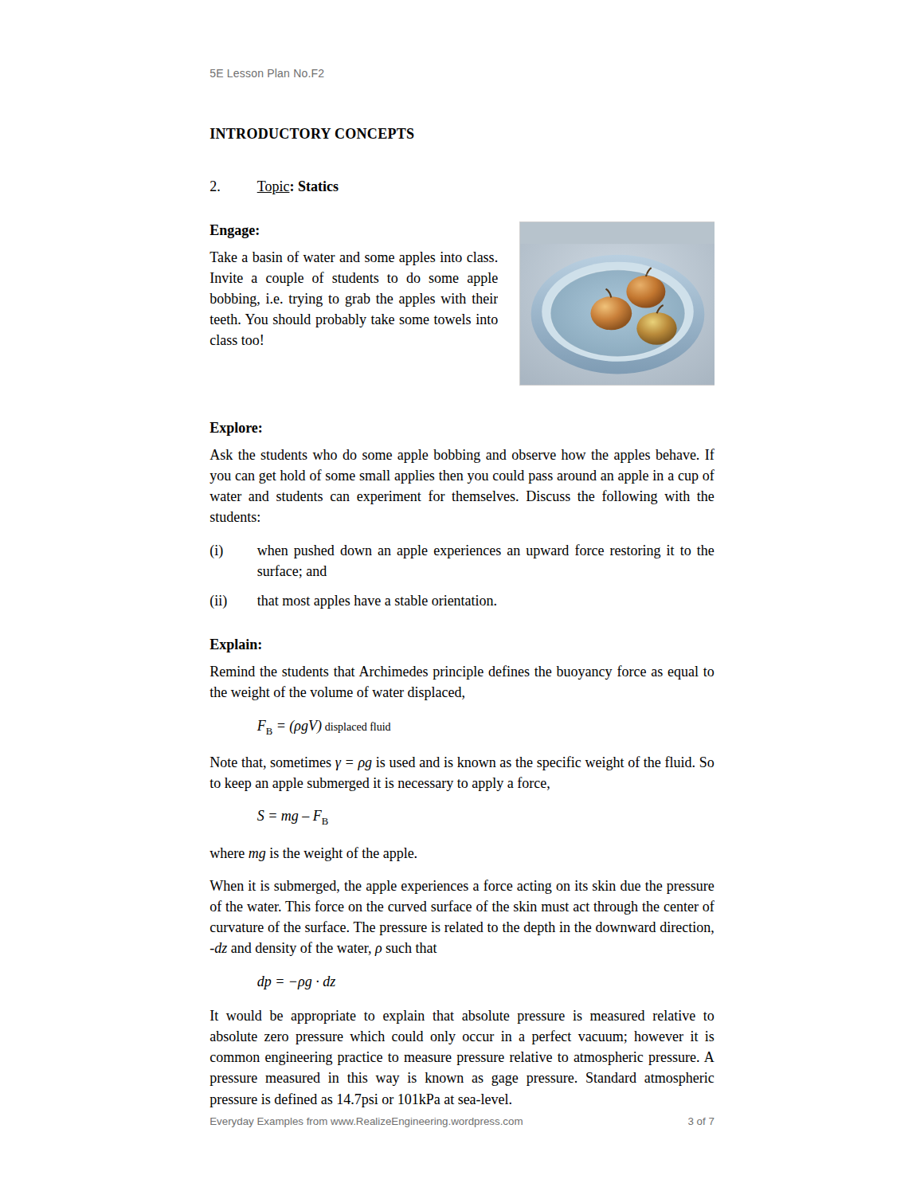5E Lesson Plan No.F2
INTRODUCTORY CONCEPTS
2. Topic: Statics
Engage:
Take a basin of water and some apples into class. Invite a couple of students to do some apple bobbing, i.e. trying to grab the apples with their teeth. You should probably take some towels into class too!
Explore:
Ask the students who do some apple bobbing and observe how the apples behave. If you can get hold of some small applies then you could pass around an apple in a cup of water and students can experiment for themselves. Discuss the following with the students:
(i) when pushed down an apple experiences an upward force restoring it to the surface; and
(ii) that most apples have a stable orientation.
Explain:
Remind the students that Archimedes principle defines the buoyancy force as equal to the weight of the volume of water displaced,
FB = (ρgV)displaced fluid
Note that, sometimes γ = ρg is used and is known as the specific weight of the fluid. So to keep an apple submerged it is necessary to apply a force,
S = mg – FB
where mg is the weight of the apple.
When it is submerged, the apple experiences a force acting on its skin due the pressure of the water. This force on the curved surface of the skin must act through the center of curvature of the surface. The pressure is related to the depth in the downward direction, -dz and density of the water, ρ such that
dp = −ρg · dz
It would be appropriate to explain that absolute pressure is measured relative to absolute zero pressure which could only occur in a perfect vacuum; however it is common engineering practice to measure pressure relative to atmospheric pressure. A pressure measured in this way is known as gage pressure. Standard atmospheric pressure is defined as 14.7psi or 101kPa at sea-level.
Everyday Examples from www.RealizeEngineering.wordpress.com 3 of 7